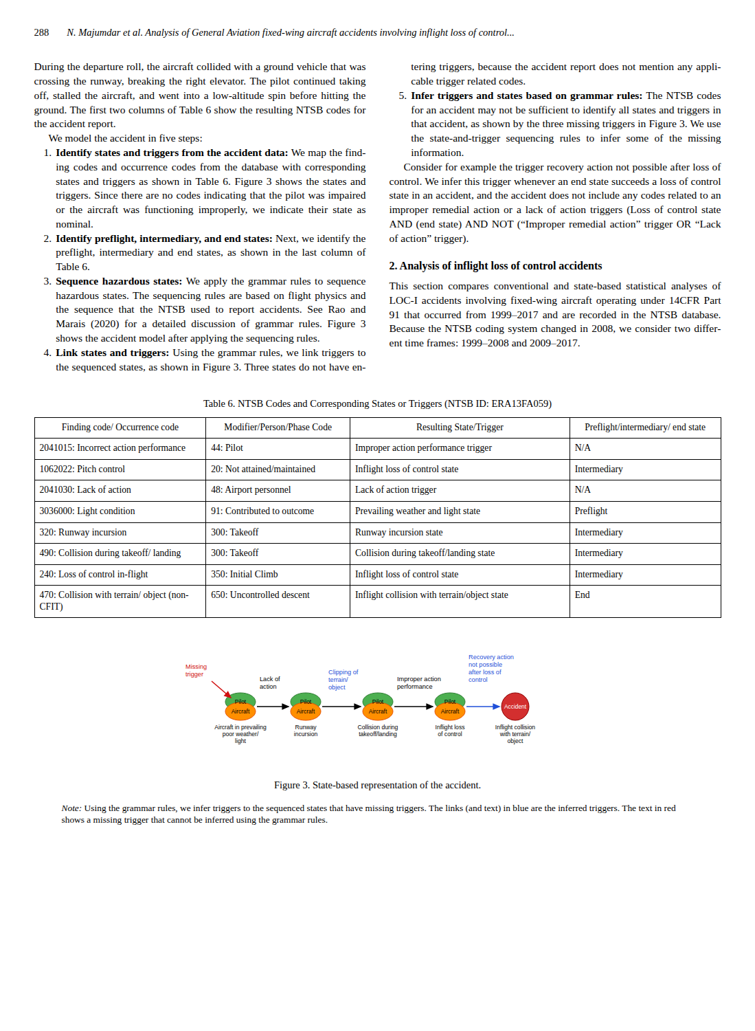288 N. Majumdar et al. Analysis of General Aviation fixed-wing aircraft accidents involving inflight loss of control...
During the departure roll, the aircraft collided with a ground vehicle that was crossing the runway, breaking the right elevator. The pilot continued taking off, stalled the aircraft, and went into a low-altitude spin before hitting the ground. The first two columns of Table 6 show the resulting NTSB codes for the accident report.
We model the accident in five steps:
Identify states and triggers from the accident data: We map the finding codes and occurrence codes from the database with corresponding states and triggers as shown in Table 6. Figure 3 shows the states and triggers. Since there are no codes indicating that the pilot was impaired or the aircraft was functioning improperly, we indicate their state as nominal.
Identify preflight, intermediary, and end states: Next, we identify the preflight, intermediary and end states, as shown in the last column of Table 6.
Sequence hazardous states: We apply the grammar rules to sequence hazardous states. The sequencing rules are based on flight physics and the sequence that the NTSB used to report accidents. See Rao and Marais (2020) for a detailed discussion of grammar rules. Figure 3 shows the accident model after applying the sequencing rules.
Link states and triggers: Using the grammar rules, we link triggers to the sequenced states, as shown in Figure 3. Three states do not have entering triggers, because the accident report does not mention any applicable trigger related codes.
Infer triggers and states based on grammar rules: The NTSB codes for an accident may not be sufficient to identify all states and triggers in that accident, as shown by the three missing triggers in Figure 3. We use the state-and-trigger sequencing rules to infer some of the missing information.
Consider for example the trigger recovery action not possible after loss of control. We infer this trigger whenever an end state succeeds a loss of control state in an accident, and the accident does not include any codes related to an improper remedial action or a lack of action triggers (Loss of control state AND (end state) AND NOT (“Improper remedial action” trigger OR “Lack of action” trigger).
2. Analysis of inflight loss of control accidents
This section compares conventional and state-based statistical analyses of LOC-I accidents involving fixed-wing aircraft operating under 14CFR Part 91 that occurred from 1999–2017 and are recorded in the NTSB database. Because the NTSB coding system changed in 2008, we consider two different time frames: 1999–2008 and 2009–2017.
Table 6. NTSB Codes and Corresponding States or Triggers (NTSB ID: ERA13FA059)
| Finding code/ Occurrence code | Modifier/Person/Phase Code | Resulting State/Trigger | Preflight/intermediary/ end state |
| --- | --- | --- | --- |
| 2041015: Incorrect action performance | 44: Pilot | Improper action performance trigger | N/A |
| 1062022: Pitch control | 20: Not attained/maintained | Inflight loss of control state | Intermediary |
| 2041030: Lack of action | 48: Airport personnel | Lack of action trigger | N/A |
| 3036000: Light condition | 91: Contributed to outcome | Prevailing weather and light state | Preflight |
| 320: Runway incursion | 300: Takeoff | Runway incursion state | Intermediary |
| 490: Collision during takeoff/ landing | 300: Takeoff | Collision during takeoff/landing state | Intermediary |
| 240: Loss of control in-flight | 350: Initial Climb | Inflight loss of control state | Intermediary |
| 470: Collision with terrain/ object (non-CFIT) | 650: Uncontrolled descent | Inflight collision with terrain/object state | End |
Pilot Aircraft Pilot Aircraft Pilot Aircraft Pilot Aircraft Accident Missing trigger Lack of action Clipping of terrain/ object Improper action performance Recovery action not possible after loss of control Aircraft in prevailing poor weather/ light Runway incursion Collision during takeoff/landing Inflight loss of control Inflight collision with terrain/ object
Figure 3. State-based representation of the accident.
Note: Using the grammar rules, we infer triggers to the sequenced states that have missing triggers. The links (and text) in blue are the inferred triggers. The text in red shows a missing trigger that cannot be inferred using the grammar rules.